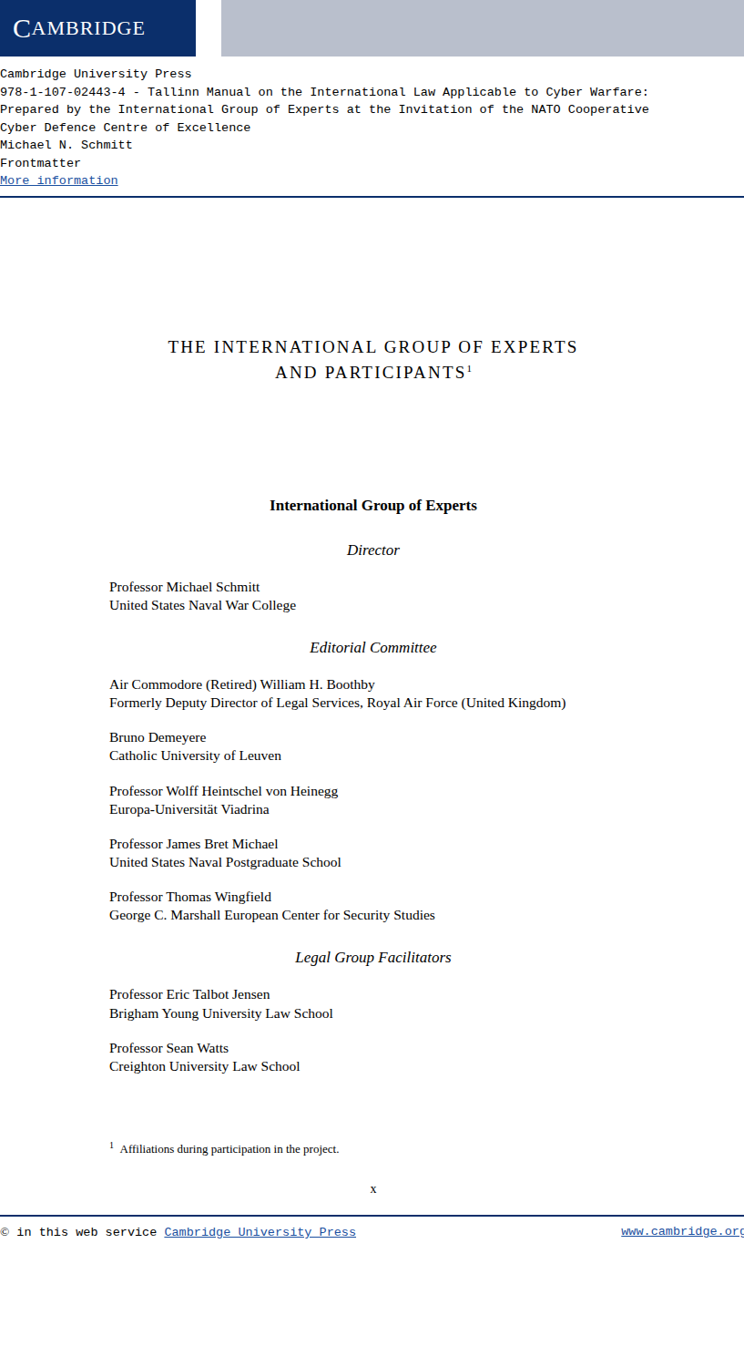Cambridge
Cambridge University Press
978-1-107-02443-4 - Tallinn Manual on the International Law Applicable to Cyber Warfare:
Prepared by the International Group of Experts at the Invitation of the NATO Cooperative
Cyber Defence Centre of Excellence
Michael N. Schmitt
Frontmatter
More information
The International Group of Experts
and Participants1
International Group of Experts
Director
Professor Michael Schmitt United States Naval War College
Editorial Committee
Air Commodore (Retired) William H. Boothby Formerly Deputy Director of Legal Services, Royal Air Force (United Kingdom)
Bruno Demeyere Catholic University of Leuven
Professor Wolff Heintschel von Heinegg Europa-Universität Viadrina
Professor James Bret Michael United States Naval Postgraduate School
Professor Thomas Wingfield George C. Marshall European Center for Security Studies
Legal Group Facilitators
Professor Eric Talbot Jensen Brigham Young University Law School
Professor Sean Watts Creighton University Law School
1 Affiliations during participation in the project.
x
© in this web service Cambridge University Press
www.cambridge.org